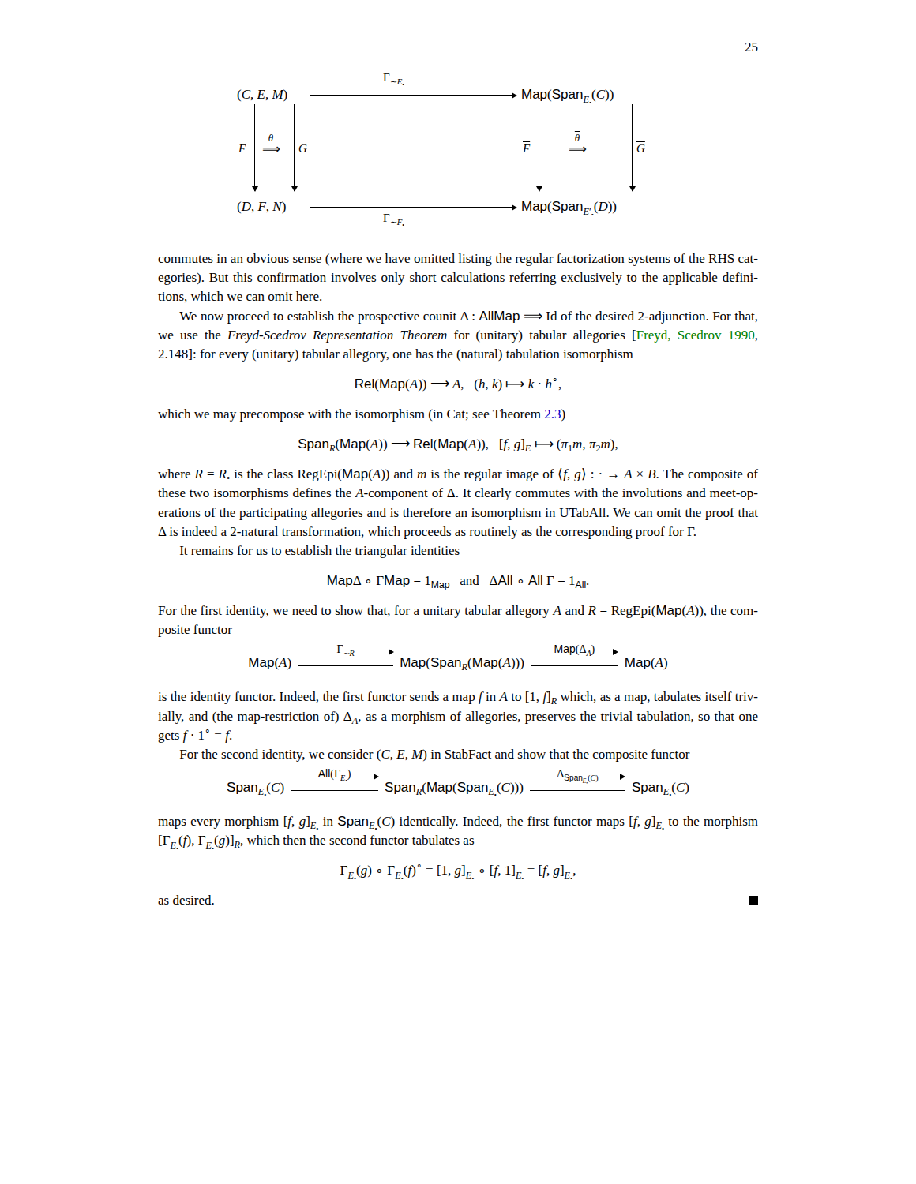25
(C, E, M)
Map(SpanE•(C))
(D, F, N)
Map(SpanE′•(D))
Γ∼E•
Γ∼F•
F
G
θ
⟹
F
G
θ
⟹
commutes in an obvious sense (where we have omitted listing the regular factorization systems of the RHS categories). But this confirmation involves only short calculations referring exclusively to the applicable definitions, which we can omit here.
We now proceed to establish the prospective counit Δ : AllMap ⟹ Id of the desired 2-adjunction. For that, we use the Freyd-Scedrov Representation Theorem for (unitary) tabular allegories [Freyd, Scedrov 1990, 2.148]: for every (unitary) tabular allegory, one has the (natural) tabulation isomorphism
Rel(Map(A)) ⟶ A, (h, k) ⟼ k · h∘,
which we may precompose with the isomorphism (in Cat; see Theorem 2.3)
SpanR(Map(A)) ⟶ Rel(Map(A)), [f, g]E ⟼ (π1m, π2m),
where R = R• is the class RegEpi(Map(A)) and m is the regular image of ⟨f, g⟩ : · → A × B. The composite of these two isomorphisms defines the A-component of Δ. It clearly commutes with the involutions and meet-operations of the participating allegories and is therefore an isomorphism in UTabAll. We can omit the proof that Δ is indeed a 2-natural transformation, which proceeds as routinely as the corresponding proof for Γ.
It remains for us to establish the triangular identities
Map Δ ∘ ΓMap = 1Map and ΔAll ∘ All Γ = 1All.
For the first identity, we need to show that, for a unitary tabular allegory A and R = RegEpi(Map(A)), the composite functor
Map(A) Γ∼R Map(SpanR(Map(A))) Map(ΔA) Map(A)
is the identity functor. Indeed, the first functor sends a map f in A to [1, f]R which, as a map, tabulates itself trivially, and (the map-restriction of) ΔA, as a morphism of allegories, preserves the trivial tabulation, so that one gets f · 1∘ = f.
For the second identity, we consider (C, E, M) in StabFact and show that the composite functor
SpanE•(C) All(ΓE•) SpanR(Map(SpanE•(C))) ΔSpanE•(C) SpanE•(C)
maps every morphism [f, g]E• in SpanE•(C) identically. Indeed, the first functor maps [f, g]E• to the morphism [ΓE•(f), ΓE•(g)]R, which then the second functor tabulates as
ΓE•(g) ∘ ΓE•(f)∘ = [1, g]E• ∘ [f, 1]E• = [f, g]E•,
as desired.